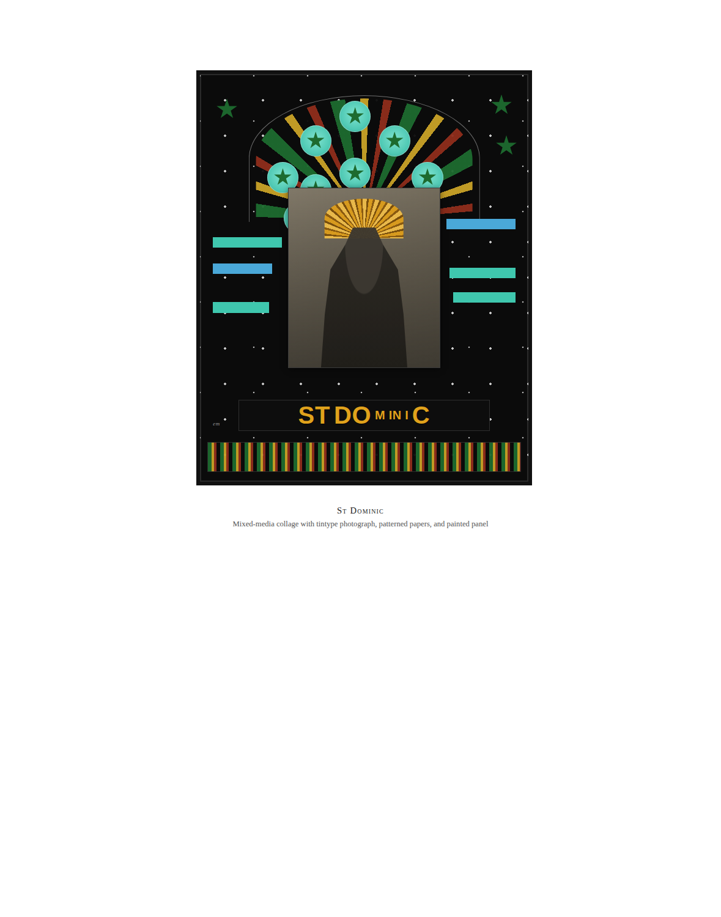em
ST DO M IN I C
St Dominic Mixed-media collage with tintype photograph, patterned papers, and painted panel